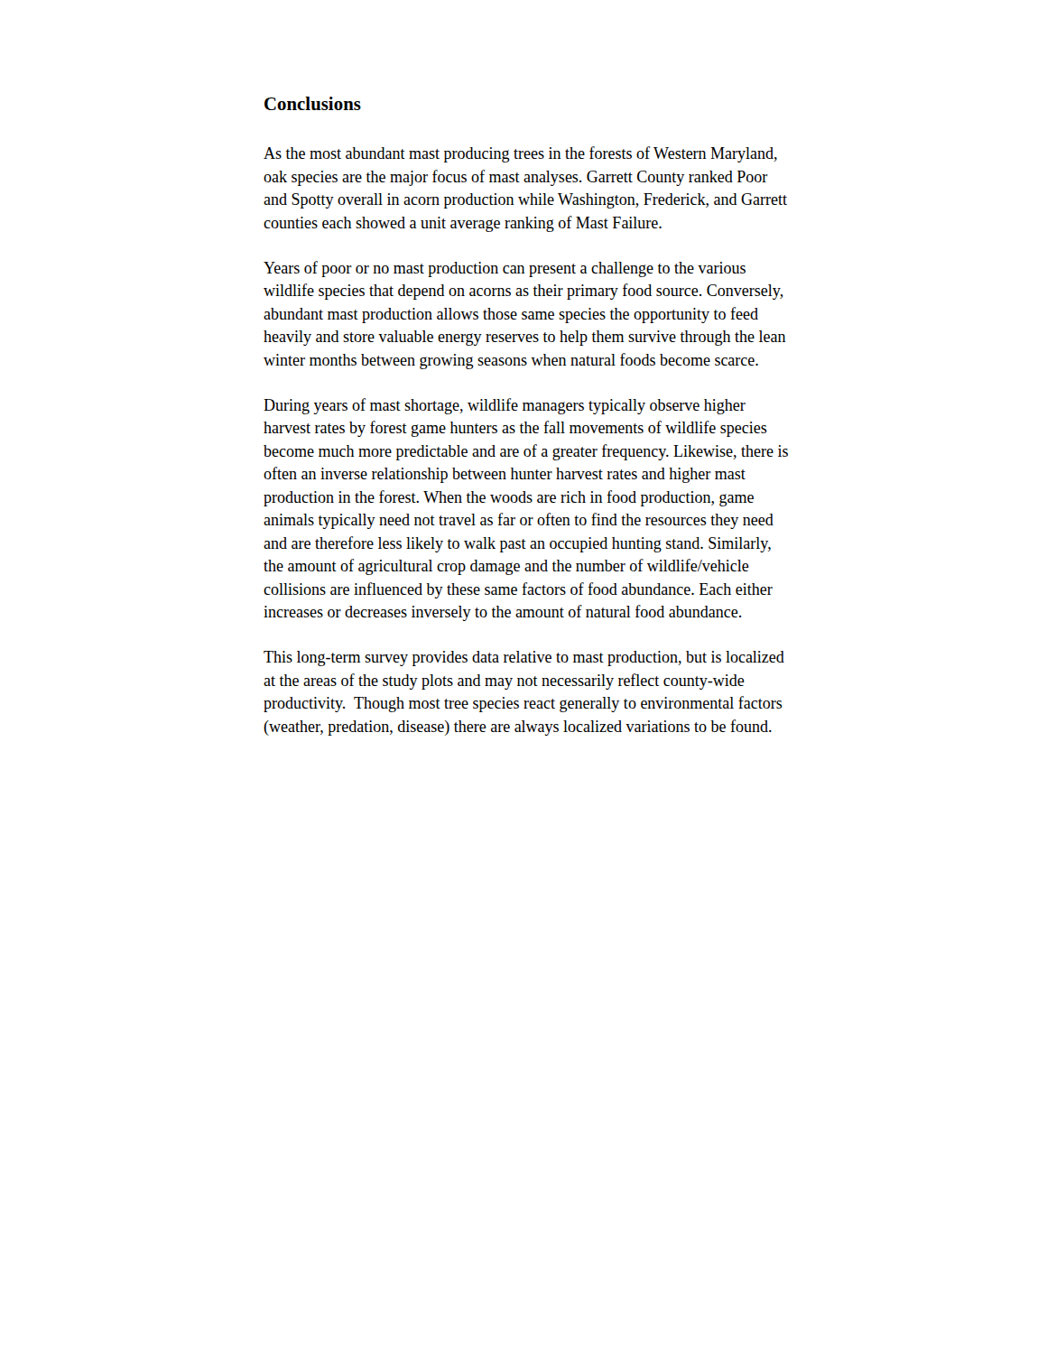Conclusions
As the most abundant mast producing trees in the forests of Western Maryland, oak species are the major focus of mast analyses. Garrett County ranked Poor and Spotty overall in acorn production while Washington, Frederick, and Garrett counties each showed a unit average ranking of Mast Failure.
Years of poor or no mast production can present a challenge to the various wildlife species that depend on acorns as their primary food source. Conversely, abundant mast production allows those same species the opportunity to feed heavily and store valuable energy reserves to help them survive through the lean winter months between growing seasons when natural foods become scarce.
During years of mast shortage, wildlife managers typically observe higher harvest rates by forest game hunters as the fall movements of wildlife species become much more predictable and are of a greater frequency. Likewise, there is often an inverse relationship between hunter harvest rates and higher mast production in the forest. When the woods are rich in food production, game animals typically need not travel as far or often to find the resources they need and are therefore less likely to walk past an occupied hunting stand. Similarly, the amount of agricultural crop damage and the number of wildlife/vehicle collisions are influenced by these same factors of food abundance. Each either increases or decreases inversely to the amount of natural food abundance.
This long-term survey provides data relative to mast production, but is localized at the areas of the study plots and may not necessarily reflect county-wide productivity. Though most tree species react generally to environmental factors (weather, predation, disease) there are always localized variations to be found.